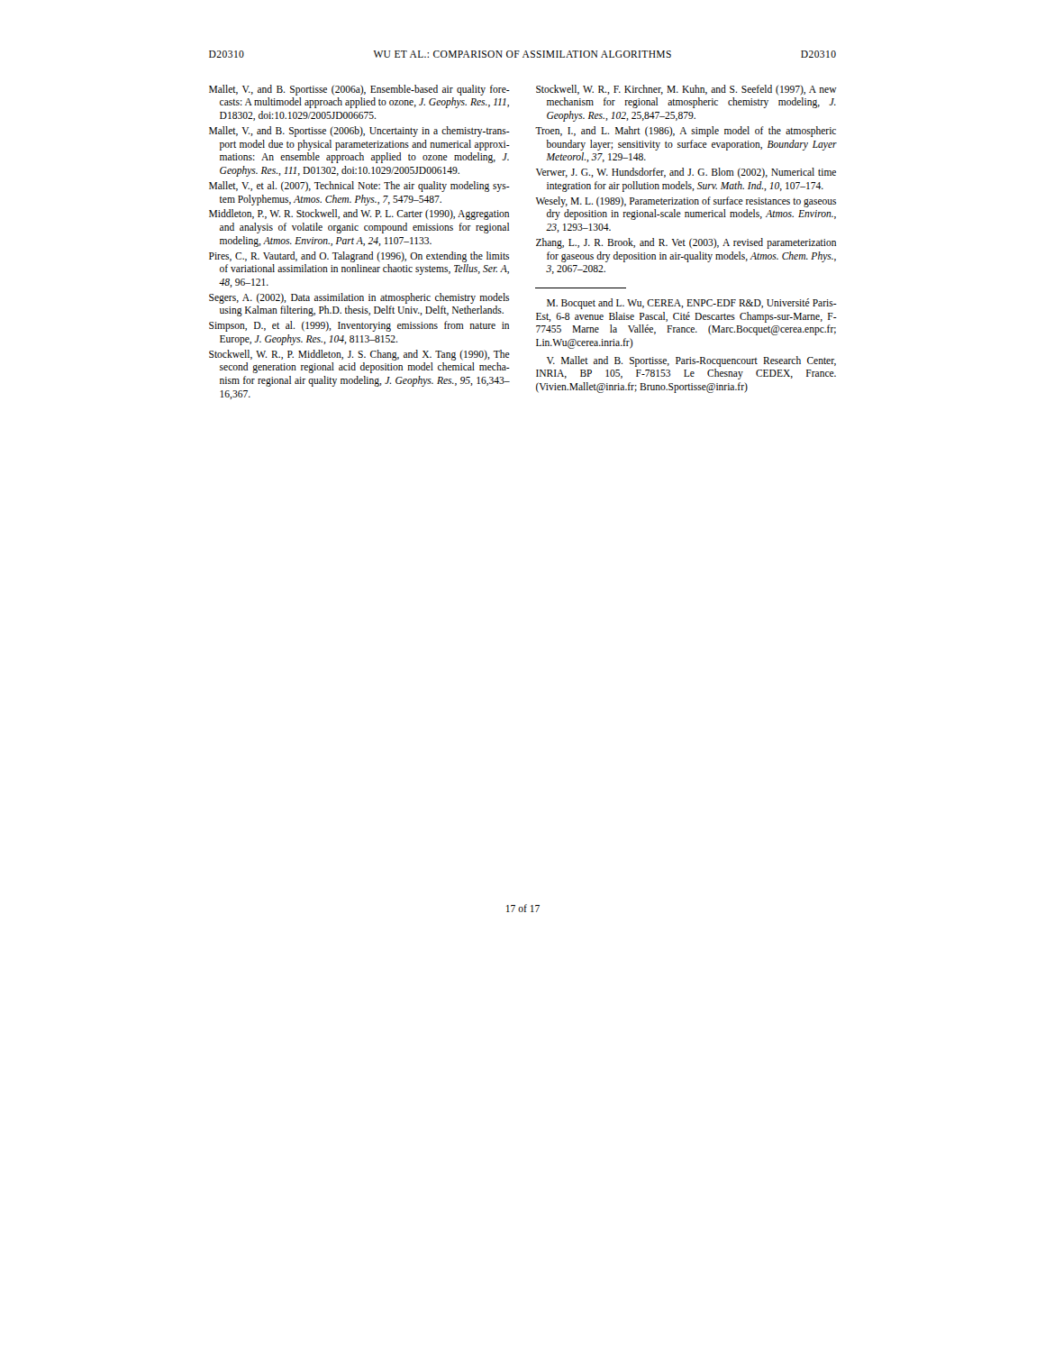D20310 WU ET AL.: COMPARISON OF ASSIMILATION ALGORITHMS D20310
Mallet, V., and B. Sportisse (2006a), Ensemble-based air quality forecasts: A multimodel approach applied to ozone, J. Geophys. Res., 111, D18302, doi:10.1029/2005JD006675.
Mallet, V., and B. Sportisse (2006b), Uncertainty in a chemistry-transport model due to physical parameterizations and numerical approximations: An ensemble approach applied to ozone modeling, J. Geophys. Res., 111, D01302, doi:10.1029/2005JD006149.
Mallet, V., et al. (2007), Technical Note: The air quality modeling system Polyphemus, Atmos. Chem. Phys., 7, 5479–5487.
Middleton, P., W. R. Stockwell, and W. P. L. Carter (1990), Aggregation and analysis of volatile organic compound emissions for regional modeling, Atmos. Environ., Part A, 24, 1107–1133.
Pires, C., R. Vautard, and O. Talagrand (1996), On extending the limits of variational assimilation in nonlinear chaotic systems, Tellus, Ser. A, 48, 96–121.
Segers, A. (2002), Data assimilation in atmospheric chemistry models using Kalman filtering, Ph.D. thesis, Delft Univ., Delft, Netherlands.
Simpson, D., et al. (1999), Inventorying emissions from nature in Europe, J. Geophys. Res., 104, 8113–8152.
Stockwell, W. R., P. Middleton, J. S. Chang, and X. Tang (1990), The second generation regional acid deposition model chemical mechanism for regional air quality modeling, J. Geophys. Res., 95, 16,343–16,367.
Stockwell, W. R., F. Kirchner, M. Kuhn, and S. Seefeld (1997), A new mechanism for regional atmospheric chemistry modeling, J. Geophys. Res., 102, 25,847–25,879.
Troen, I., and L. Mahrt (1986), A simple model of the atmospheric boundary layer; sensitivity to surface evaporation, Boundary Layer Meteorol., 37, 129–148.
Verwer, J. G., W. Hundsdorfer, and J. G. Blom (2002), Numerical time integration for air pollution models, Surv. Math. Ind., 10, 107–174.
Wesely, M. L. (1989), Parameterization of surface resistances to gaseous dry deposition in regional-scale numerical models, Atmos. Environ., 23, 1293–1304.
Zhang, L., J. R. Brook, and R. Vet (2003), A revised parameterization for gaseous dry deposition in air-quality models, Atmos. Chem. Phys., 3, 2067–2082.
M. Bocquet and L. Wu, CEREA, ENPC-EDF R&D, Université Paris-Est, 6-8 avenue Blaise Pascal, Cité Descartes Champs-sur-Marne, F-77455 Marne la Vallée, France. (Marc.Bocquet@cerea.enpc.fr; Lin.Wu@cerea.inria.fr)
V. Mallet and B. Sportisse, Paris-Rocquencourt Research Center, INRIA, BP 105, F-78153 Le Chesnay CEDEX, France. (Vivien.Mallet@inria.fr; Bruno.Sportisse@inria.fr)
17 of 17